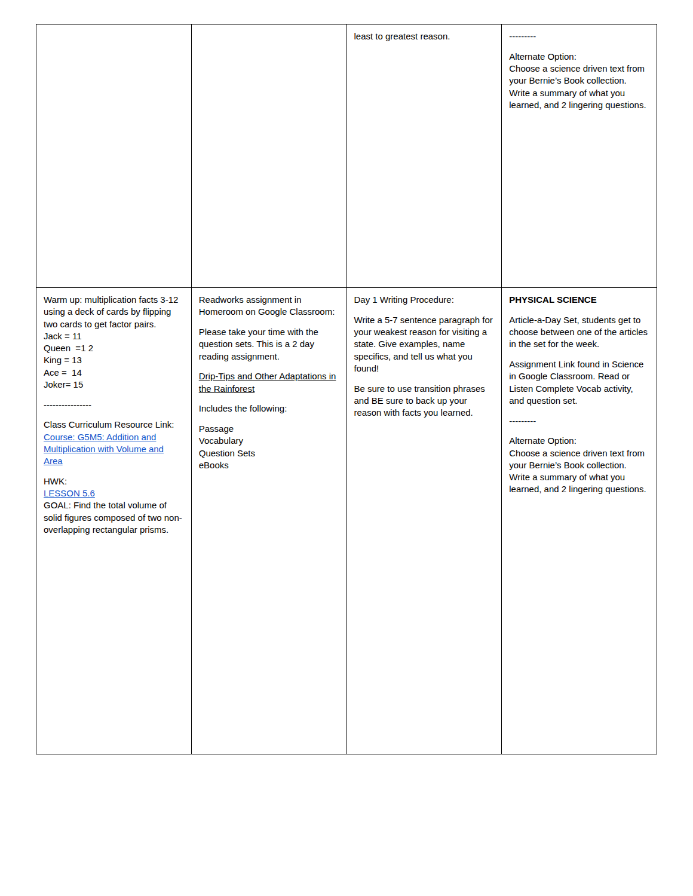| | | least to greatest reason. | --------- Alternate Option: Choose a science driven text from your Bernie’s Book collection. Write a summary of what you learned, and 2 lingering questions. |
| Warm up: multiplication facts 3-12 using a deck of cards by flipping two cards to get factor pairs. Jack = 11 Queen =1 2 King = 13 Ace = 14 Joker= 15 ---------------- Class Curriculum Resource Link: Course: G5M5: Addition and Multiplication with Volume and Area HWK: LESSON 5.6 GOAL: Find the total volume of solid figures composed of two non-overlapping rectangular prisms. | Readworks assignment in Homeroom on Google Classroom: Please take your time with the question sets. This is a 2 day reading assignment. Drip-Tips and Other Adaptations in the Rainforest Includes the following: Passage Vocabulary Question Sets eBooks | Day 1 Writing Procedure: Write a 5-7 sentence paragraph for your weakest reason for visiting a state. Give examples, name specifics, and tell us what you found! Be sure to use transition phrases and BE sure to back up your reason with facts you learned. | PHYSICAL SCIENCE Article-a-Day Set, students get to choose between one of the articles in the set for the week. Assignment Link found in Science in Google Classroom. Read or Listen Complete Vocab activity, and question set. --------- Alternate Option: Choose a science driven text from your Bernie’s Book collection. Write a summary of what you learned, and 2 lingering questions. |